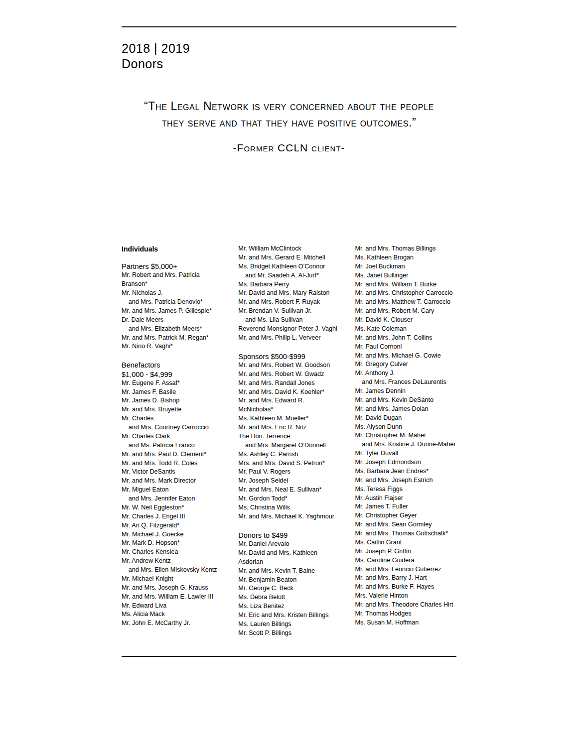2018 | 2019
Donors
“The Legal Network is very concerned about the people they serve and that they have positive outcomes.”
-Former CCLN client-
Individuals
Partners $5,000+
Mr. Robert and Mrs. Patricia Branson*
Mr. Nicholas J.
and Mrs. Patricia Denovio*
Mr. and Mrs. James P. Gillespie*
Dr. Dale Meers
and Mrs. Elizabeth Meers*
Mr. and Mrs. Patrick M. Regan*
Mr. Nino R. Vaghi*
Benefactors
$1,000 - $4,999
Mr. Eugene F. Assaf*
Mr. James F. Basile
Mr. James D. Bishop
Mr. and Mrs. Bruyette
Mr. Charles
and Mrs. Courtney Carroccio
Mr. Charles Clark
and Ms. Patricia Franco
Mr. and Mrs. Paul D. Clement*
Mr. and Mrs. Todd R. Coles
Mr. Victor DeSantis
Mr. and Mrs. Mark Director
Mr. Miguel Eaton
and Mrs. Jennifer Eaton
Mr. W. Neil Eggleston*
Mr. Charles J. Engel III
Mr. Ari Q. Fitzgerald*
Mr. Michael J. Goecke
Mr. Mark D. Hopson*
Mr. Charles Kenslea
Mr. Andrew Kentz
and Mrs. Ellen Miskovsky Kentz
Mr. Michael Knight
Mr. and Mrs. Joseph G. Krauss
Mr. and Mrs. William E. Lawler III
Mr. Edward Liva
Ms. Alicia Mack
Mr. John E. McCarthy Jr.
Mr. William McClintock
Mr. and Mrs. Gerard E. Mitchell
Ms. Bridget Kathleen O’Connor
and Mr. Saadeh A. Al-Jurf*
Ms. Barbara Perry
Mr. David and Mrs. Mary Ralston
Mr. and Mrs. Robert F. Ruyak
Mr. Brendan V. Sullivan Jr.
and Ms. Lila Sullivan
Reverend Monsignor Peter J. Vaghi
Mr. and Mrs. Philip L. Verveer
Sponsors $500-$999
Mr. and Mrs. Robert W. Goodson
Mr. and Mrs. Robert W. Gwadz
Mr. and Mrs. Randall Jones
Mr. and Mrs. David K. Koehler*
Mr. and Mrs. Edward R. McNicholas*
Ms. Kathleen M. Mueller*
Mr. and Mrs. Eric R. Nitz
The Hon. Terrence
and Mrs. Margaret O’Donnell
Ms. Ashley C. Parrish
Mrs. and Mrs. David S. Petron*
Mr. Paul V. Rogers
Mr. Joseph Seidel
Mr. and Mrs. Neal E. Sullivan*
Mr. Gordon Todd*
Ms. Christina Wills
Mr. and Mrs. Michael K. Yaghmour
Donors to $499
Mr. Daniel Arevalo
Mr. David and Mrs. Kathleen Asdorian
Mr. and Mrs. Kevin T. Baine
Mr. Benjamin Beaton
Mr. George C. Beck
Ms. Debra Belott
Ms. Liza Benitez
Mr. Eric and Mrs. Kristen Billings
Ms. Lauren Billings
Mr. Scott P. Billings
Mr. and Mrs. Thomas Billings
Ms. Kathleen Brogan
Mr. Joel Buckman
Ms. Janet Bullinger
Mr. and Mrs. William T. Burke
Mr. and Mrs. Christopher Carroccio
Mr. and Mrs. Matthew T. Carroccio
Mr. and Mrs. Robert M. Cary
Mr. David K. Clouser
Ms. Kate Coleman
Mr. and Mrs. John T. Collins
Mr. Paul Cornoni
Mr. and Mrs. Michael G. Cowie
Mr. Gregory Culver
Mr. Anthony J.
and Mrs. Frances DeLaurentis
Mr. James Dennin
Mr. and Mrs. Kevin DeSanto
Mr. and Mrs. James Dolan
Mr. David Dugan
Ms. Alyson Dunn
Mr. Christopher M. Maher
and Mrs. Kristine J. Dunne-Maher
Mr. Tyler Duvall
Mr. Joseph Edmondson
Ms. Barbara Jean Endres*
Mr. and Mrs. Joseph Estrich
Ms. Teresa Figgs
Mr. Austin Flajser
Mr. James T. Fuller
Mr. Christopher Geyer
Mr. and Mrs. Sean Gormley
Mr. and Mrs. Thomas Gottschalk*
Ms. Caitlin Grant
Mr. Joseph P. Griffin
Ms. Caroline Guidera
Mr. and Mrs. Leoncio Gutierrez
Mr. and Mrs. Barry J. Hart
Mr. and Mrs. Burke F. Hayes
Mrs. Valerie Hinton
Mr. and Mrs. Theodore Charles Hirt
Mr. Thomas Hodges
Ms. Susan M. Hoffman